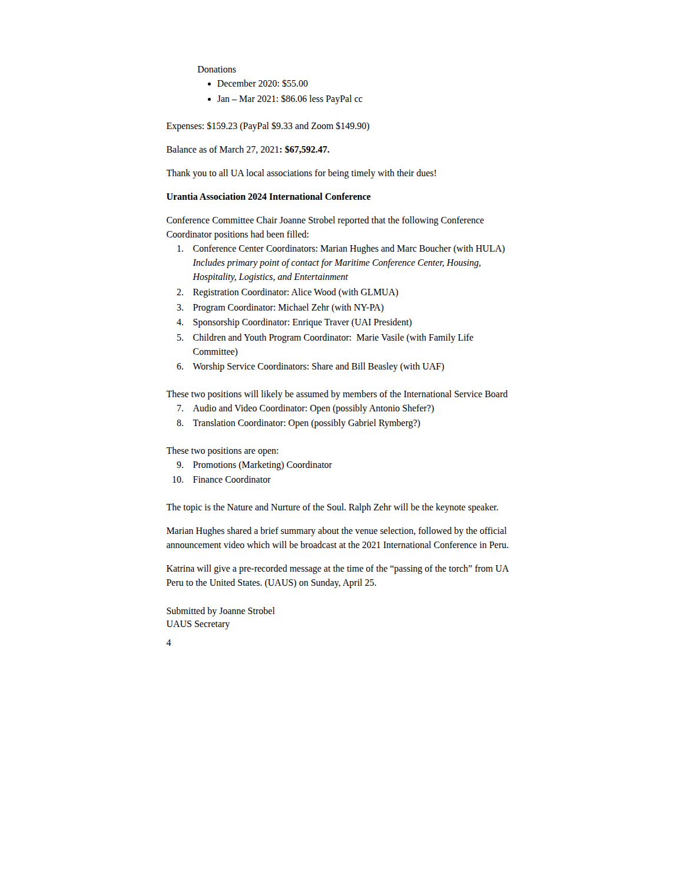Donations
December 2020: $55.00
Jan – Mar 2021: $86.06 less PayPal cc
Expenses: $159.23 (PayPal $9.33 and Zoom $149.90)
Balance as of March 27, 2021: $67,592.47.
Thank you to all UA local associations for being timely with their dues!
Urantia Association 2024 International Conference
Conference Committee Chair Joanne Strobel reported that the following Conference Coordinator positions had been filled:
Conference Center Coordinators: Marian Hughes and Marc Boucher (with HULA)
Includes primary point of contact for Maritime Conference Center, Housing, Hospitality, Logistics, and Entertainment
Registration Coordinator: Alice Wood (with GLMUA)
Program Coordinator: Michael Zehr (with NY-PA)
Sponsorship Coordinator: Enrique Traver (UAI President)
Children and Youth Program Coordinator: Marie Vasile (with Family Life Committee)
Worship Service Coordinators: Share and Bill Beasley (with UAF)
These two positions will likely be assumed by members of the International Service Board
Audio and Video Coordinator: Open (possibly Antonio Shefer?)
Translation Coordinator: Open (possibly Gabriel Rymberg?)
These two positions are open:
Promotions (Marketing) Coordinator
Finance Coordinator
The topic is the Nature and Nurture of the Soul. Ralph Zehr will be the keynote speaker.
Marian Hughes shared a brief summary about the venue selection, followed by the official announcement video which will be broadcast at the 2021 International Conference in Peru.
Katrina will give a pre-recorded message at the time of the “passing of the torch” from UA Peru to the United States. (UAUS) on Sunday, April 25.
Submitted by Joanne Strobel
UAUS Secretary
4